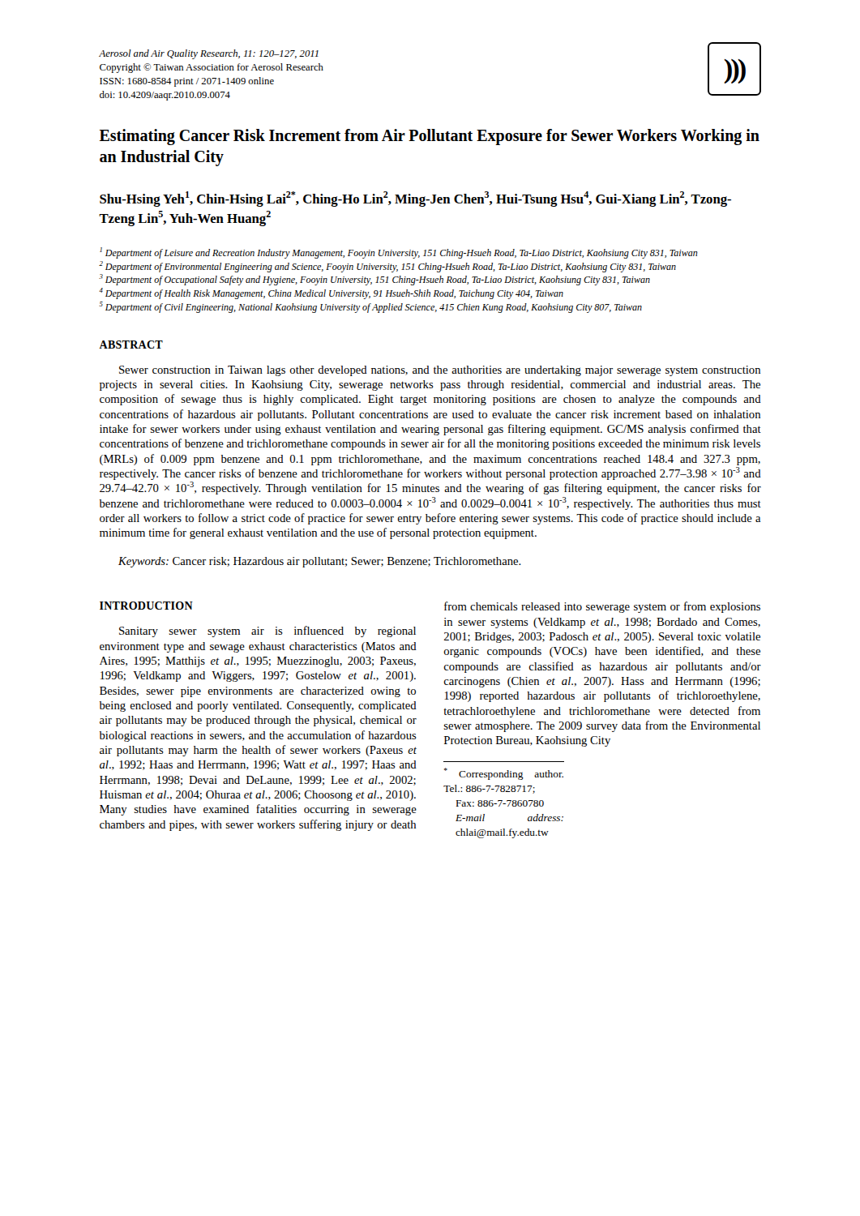Aerosol and Air Quality Research, 11: 120–127, 2011
Copyright © Taiwan Association for Aerosol Research
ISSN: 1680-8584 print / 2071-1409 online
doi: 10.4209/aaqr.2010.09.0074
)))
Estimating Cancer Risk Increment from Air Pollutant Exposure for Sewer Workers Working in an Industrial City
Shu-Hsing Yeh1, Chin-Hsing Lai2*, Ching-Ho Lin2, Ming-Jen Chen3, Hui-Tsung Hsu4, Gui-Xiang Lin2, Tzong-Tzeng Lin5, Yuh-Wen Huang2
1 Department of Leisure and Recreation Industry Management, Fooyin University, 151 Ching-Hsueh Road, Ta-Liao District, Kaohsiung City 831, Taiwan
2 Department of Environmental Engineering and Science, Fooyin University, 151 Ching-Hsueh Road, Ta-Liao District, Kaohsiung City 831, Taiwan
3 Department of Occupational Safety and Hygiene, Fooyin University, 151 Ching-Hsueh Road, Ta-Liao District, Kaohsiung City 831, Taiwan
4 Department of Health Risk Management, China Medical University, 91 Hsueh-Shih Road, Taichung City 404, Taiwan
5 Department of Civil Engineering, National Kaohsiung University of Applied Science, 415 Chien Kung Road, Kaohsiung City 807, Taiwan
ABSTRACT
Sewer construction in Taiwan lags other developed nations, and the authorities are undertaking major sewerage system construction projects in several cities. In Kaohsiung City, sewerage networks pass through residential, commercial and industrial areas. The composition of sewage thus is highly complicated. Eight target monitoring positions are chosen to analyze the compounds and concentrations of hazardous air pollutants. Pollutant concentrations are used to evaluate the cancer risk increment based on inhalation intake for sewer workers under using exhaust ventilation and wearing personal gas filtering equipment. GC/MS analysis confirmed that concentrations of benzene and trichloromethane compounds in sewer air for all the monitoring positions exceeded the minimum risk levels (MRLs) of 0.009 ppm benzene and 0.1 ppm trichloromethane, and the maximum concentrations reached 148.4 and 327.3 ppm, respectively. The cancer risks of benzene and trichloromethane for workers without personal protection approached 2.77–3.98 × 10-3 and 29.74–42.70 × 10-3, respectively. Through ventilation for 15 minutes and the wearing of gas filtering equipment, the cancer risks for benzene and trichloromethane were reduced to 0.0003–0.0004 × 10-3 and 0.0029–0.0041 × 10-3, respectively. The authorities thus must order all workers to follow a strict code of practice for sewer entry before entering sewer systems. This code of practice should include a minimum time for general exhaust ventilation and the use of personal protection equipment.
Keywords: Cancer risk; Hazardous air pollutant; Sewer; Benzene; Trichloromethane.
INTRODUCTION
Sanitary sewer system air is influenced by regional environment type and sewage exhaust characteristics (Matos and Aires, 1995; Matthijs et al., 1995; Muezzinoglu, 2003; Paxeus, 1996; Veldkamp and Wiggers, 1997; Gostelow et al., 2001). Besides, sewer pipe environments are characterized owing to being enclosed and poorly ventilated. Consequently, complicated air pollutants may be produced through the physical, chemical or biological reactions in sewers, and the accumulation of hazardous air pollutants may harm the health of sewer workers (Paxeus et al., 1992; Haas and Herrmann, 1996; Watt et al., 1997; Haas and Herrmann, 1998; Devai and DeLaune, 1999; Lee et al., 2002; Huisman et al., 2004; Ohuraa et al., 2006; Choosong et al., 2010). Many studies have examined fatalities occurring in sewerage chambers and pipes, with sewer workers suffering injury or death from chemicals released into sewerage system or from explosions in sewer systems (Veldkamp et al., 1998; Bordado and Comes, 2001; Bridges, 2003; Padosch et al., 2005). Several toxic volatile organic compounds (VOCs) have been identified, and these compounds are classified as hazardous air pollutants and/or carcinogens (Chien et al., 2007). Hass and Herrmann (1996; 1998) reported hazardous air pollutants of trichloroethylene, tetrachloroethylene and trichloromethane were detected from sewer atmosphere. The 2009 survey data from the Environmental Protection Bureau, Kaohsiung City
* Corresponding author. Tel.: 886-7-7828717;
Fax: 886-7-7860780
E-mail address: chlai@mail.fy.edu.tw